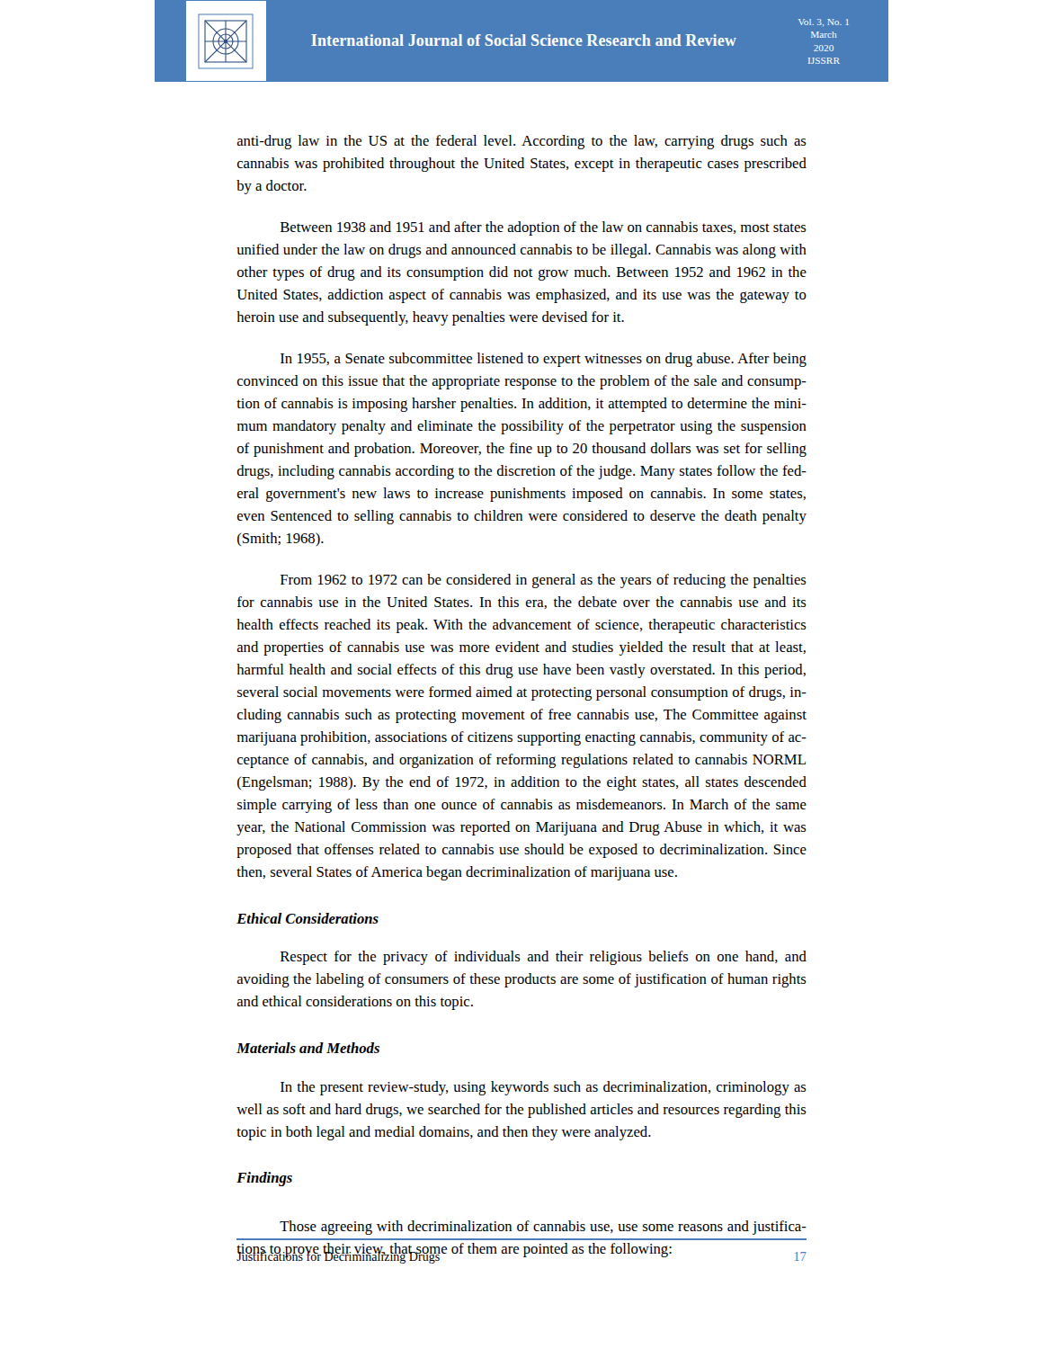International Journal of Social Science Research and Review
Vol. 3, No. 1 March 2020 IJSSRR
anti-drug law in the US at the federal level. According to the law, carrying drugs such as cannabis was prohibited throughout the United States, except in therapeutic cases prescribed by a doctor.
Between 1938 and 1951 and after the adoption of the law on cannabis taxes, most states unified under the law on drugs and announced cannabis to be illegal. Cannabis was along with other types of drug and its consumption did not grow much. Between 1952 and 1962 in the United States, addiction aspect of cannabis was emphasized, and its use was the gateway to heroin use and subsequently, heavy penalties were devised for it.
In 1955, a Senate subcommittee listened to expert witnesses on drug abuse. After being convinced on this issue that the appropriate response to the problem of the sale and consumption of cannabis is imposing harsher penalties. In addition, it attempted to determine the minimum mandatory penalty and eliminate the possibility of the perpetrator using the suspension of punishment and probation. Moreover, the fine up to 20 thousand dollars was set for selling drugs, including cannabis according to the discretion of the judge. Many states follow the federal government's new laws to increase punishments imposed on cannabis. In some states, even Sentenced to selling cannabis to children were considered to deserve the death penalty (Smith; 1968).
From 1962 to 1972 can be considered in general as the years of reducing the penalties for cannabis use in the United States. In this era, the debate over the cannabis use and its health effects reached its peak. With the advancement of science, therapeutic characteristics and properties of cannabis use was more evident and studies yielded the result that at least, harmful health and social effects of this drug use have been vastly overstated. In this period, several social movements were formed aimed at protecting personal consumption of drugs, including cannabis such as protecting movement of free cannabis use, The Committee against marijuana prohibition, associations of citizens supporting enacting cannabis, community of acceptance of cannabis, and organization of reforming regulations related to cannabis NORML (Engelsman; 1988). By the end of 1972, in addition to the eight states, all states descended simple carrying of less than one ounce of cannabis as misdemeanors. In March of the same year, the National Commission was reported on Marijuana and Drug Abuse in which, it was proposed that offenses related to cannabis use should be exposed to decriminalization. Since then, several States of America began decriminalization of marijuana use.
Ethical Considerations
Respect for the privacy of individuals and their religious beliefs on one hand, and avoiding the labeling of consumers of these products are some of justification of human rights and ethical considerations on this topic.
Materials and Methods
In the present review-study, using keywords such as decriminalization, criminology as well as soft and hard drugs, we searched for the published articles and resources regarding this topic in both legal and medial domains, and then they were analyzed.
Findings
Those agreeing with decriminalization of cannabis use, use some reasons and justifications to prove their view, that some of them are pointed as the following:
Justifications for Decriminalizing Drugs 17